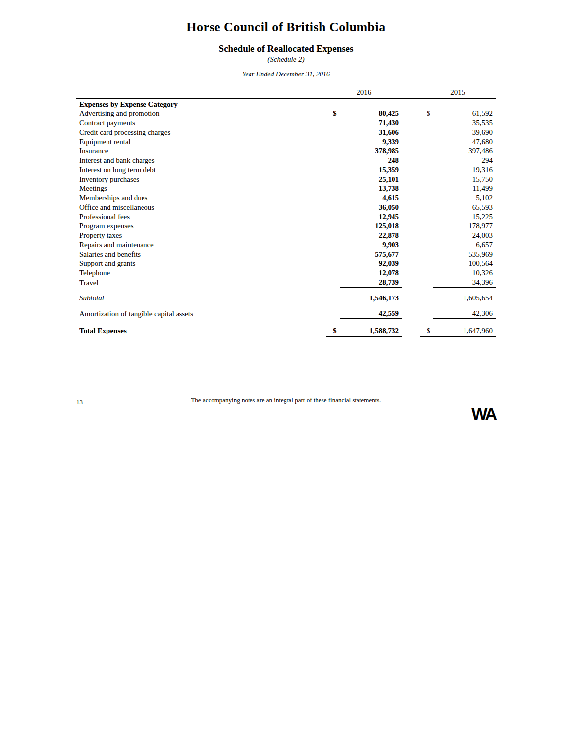Horse Council of British Columbia
Schedule of Reallocated Expenses
(Schedule 2)
Year Ended December 31, 2016
| | 2016 | | 2015 |
| Expenses by Expense Category | | | | | |
| Advertising and promotion | $ | 80,425 | | $ | 61,592 |
| Contract payments | | 71,430 | | | 35,535 |
| Credit card processing charges | | 31,606 | | | 39,690 |
| Equipment rental | | 9,339 | | | 47,680 |
| Insurance | | 378,985 | | | 397,486 |
| Interest and bank charges | | 248 | | | 294 |
| Interest on long term debt | | 15,359 | | | 19,316 |
| Inventory purchases | | 25,101 | | | 15,750 |
| Meetings | | 13,738 | | | 11,499 |
| Memberships and dues | | 4,615 | | | 5,102 |
| Office and miscellaneous | | 36,050 | | | 65,593 |
| Professional fees | | 12,945 | | | 15,225 |
| Program expenses | | 125,018 | | | 178,977 |
| Property taxes | | 22,878 | | | 24,003 |
| Repairs and maintenance | | 9,903 | | | 6,657 |
| Salaries and benefits | | 575,677 | | | 535,969 |
| Support and grants | | 92,039 | | | 100,564 |
| Telephone | | 12,078 | | | 10,326 |
| Travel | | 28,739 | | | 34,396 |
| Subtotal | | 1,546,173 | | | 1,605,654 |
| Amortization of tangible capital assets | | 42,559 | | | 42,306 |
| Total Expenses | $ | 1,588,732 | | $ | 1,647,960 |
The accompanying notes are an integral part of these financial statements.
13
WA